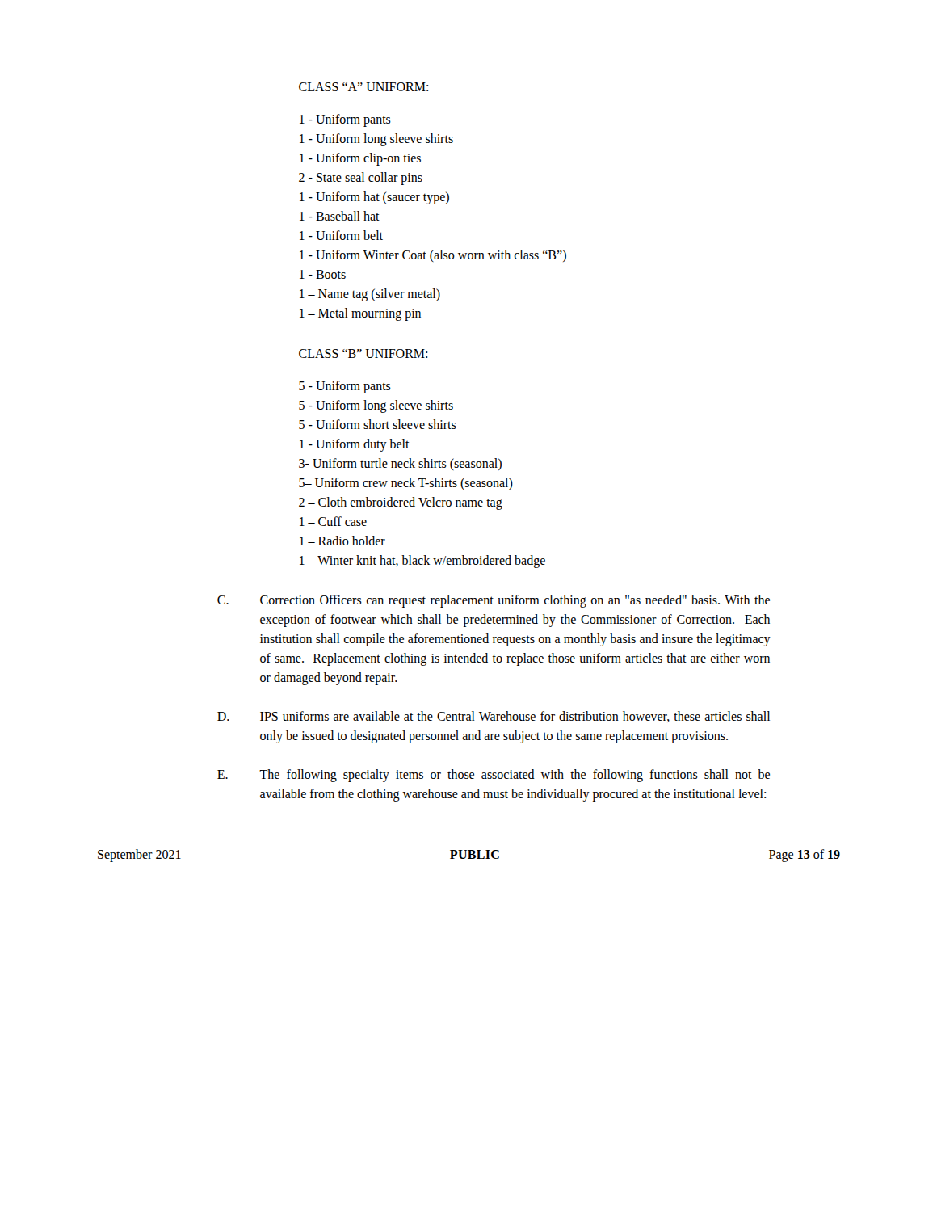CLASS “A” UNIFORM:
1 - Uniform pants
1 - Uniform long sleeve shirts
1 - Uniform clip-on ties
2 - State seal collar pins
1 - Uniform hat (saucer type)
1 - Baseball hat
1 - Uniform belt
1 - Uniform Winter Coat (also worn with class “B”)
1 - Boots
1 – Name tag (silver metal)
1 – Metal mourning pin
CLASS “B” UNIFORM:
5 - Uniform pants
5 - Uniform long sleeve shirts
5 - Uniform short sleeve shirts
1 - Uniform duty belt
3- Uniform turtle neck shirts (seasonal)
5– Uniform crew neck T-shirts (seasonal)
2 – Cloth embroidered Velcro name tag
1 – Cuff case
1 – Radio holder
1 – Winter knit hat, black w/embroidered badge
C.
Correction Officers can request replacement uniform clothing on an "as needed" basis. With the exception of footwear which shall be predetermined by the Commissioner of Correction. Each institution shall compile the aforementioned requests on a monthly basis and insure the legitimacy of same. Replacement clothing is intended to replace those uniform articles that are either worn or damaged beyond repair.
D.
IPS uniforms are available at the Central Warehouse for distribution however, these articles shall only be issued to designated personnel and are subject to the same replacement provisions.
E.
The following specialty items or those associated with the following functions shall not be available from the clothing warehouse and must be individually procured at the institutional level:
September 2021
PUBLIC
Page 13 of 19